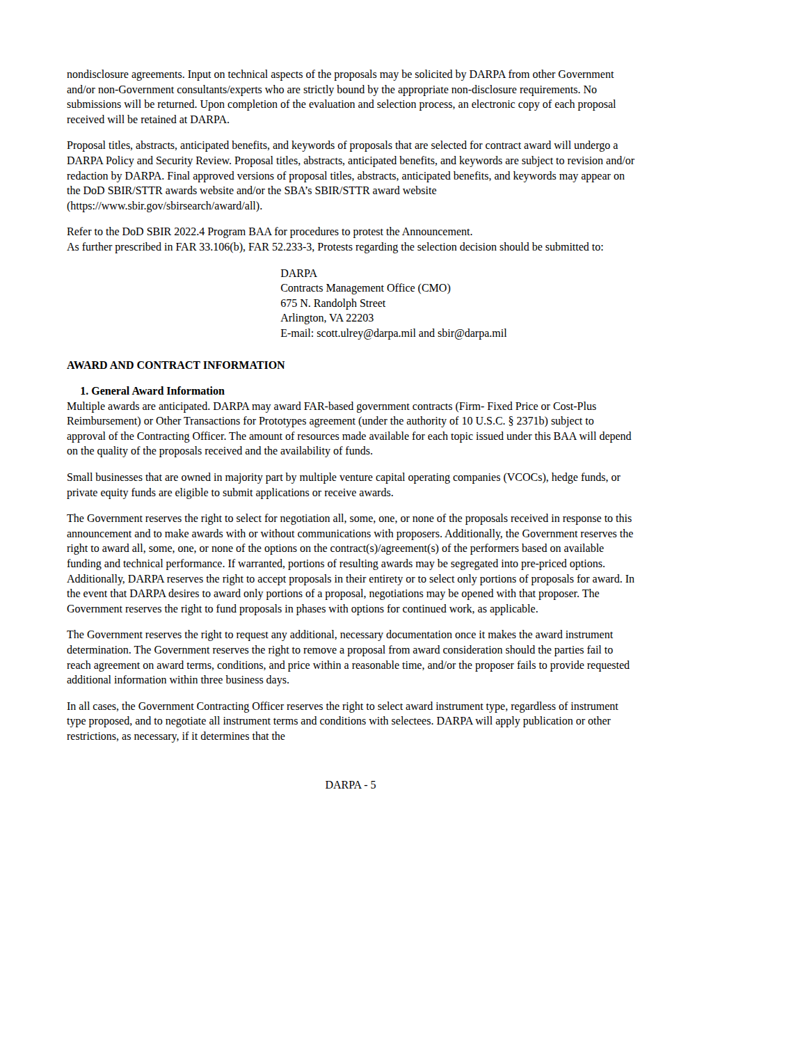nondisclosure agreements. Input on technical aspects of the proposals may be solicited by DARPA from other Government and/or non-Government consultants/experts who are strictly bound by the appropriate non-disclosure requirements. No submissions will be returned. Upon completion of the evaluation and selection process, an electronic copy of each proposal received will be retained at DARPA.
Proposal titles, abstracts, anticipated benefits, and keywords of proposals that are selected for contract award will undergo a DARPA Policy and Security Review. Proposal titles, abstracts, anticipated benefits, and keywords are subject to revision and/or redaction by DARPA. Final approved versions of proposal titles, abstracts, anticipated benefits, and keywords may appear on the DoD SBIR/STTR awards website and/or the SBA’s SBIR/STTR award website (https://www.sbir.gov/sbirsearch/award/all).
Refer to the DoD SBIR 2022.4 Program BAA for procedures to protest the Announcement.
As further prescribed in FAR 33.106(b), FAR 52.233-3, Protests regarding the selection decision should be submitted to:
DARPA
Contracts Management Office (CMO)
675 N. Randolph Street
Arlington, VA 22203
E-mail: scott.ulrey@darpa.mil and sbir@darpa.mil
AWARD AND CONTRACT INFORMATION
General Award Information
Multiple awards are anticipated. DARPA may award FAR-based government contracts (Firm- Fixed Price or Cost-Plus Reimbursement) or Other Transactions for Prototypes agreement (under the authority of 10 U.S.C. § 2371b) subject to approval of the Contracting Officer. The amount of resources made available for each topic issued under this BAA will depend on the quality of the proposals received and the availability of funds.
Small businesses that are owned in majority part by multiple venture capital operating companies (VCOCs), hedge funds, or private equity funds are eligible to submit applications or receive awards.
The Government reserves the right to select for negotiation all, some, one, or none of the proposals received in response to this announcement and to make awards with or without communications with proposers. Additionally, the Government reserves the right to award all, some, one, or none of the options on the contract(s)/agreement(s) of the performers based on available funding and technical performance. If warranted, portions of resulting awards may be segregated into pre-priced options. Additionally, DARPA reserves the right to accept proposals in their entirety or to select only portions of proposals for award. In the event that DARPA desires to award only portions of a proposal, negotiations may be opened with that proposer. The Government reserves the right to fund proposals in phases with options for continued work, as applicable.
The Government reserves the right to request any additional, necessary documentation once it makes the award instrument determination. The Government reserves the right to remove a proposal from award consideration should the parties fail to reach agreement on award terms, conditions, and price within a reasonable time, and/or the proposer fails to provide requested additional information within three business days.
In all cases, the Government Contracting Officer reserves the right to select award instrument type, regardless of instrument type proposed, and to negotiate all instrument terms and conditions with selectees. DARPA will apply publication or other restrictions, as necessary, if it determines that the
DARPA - 5